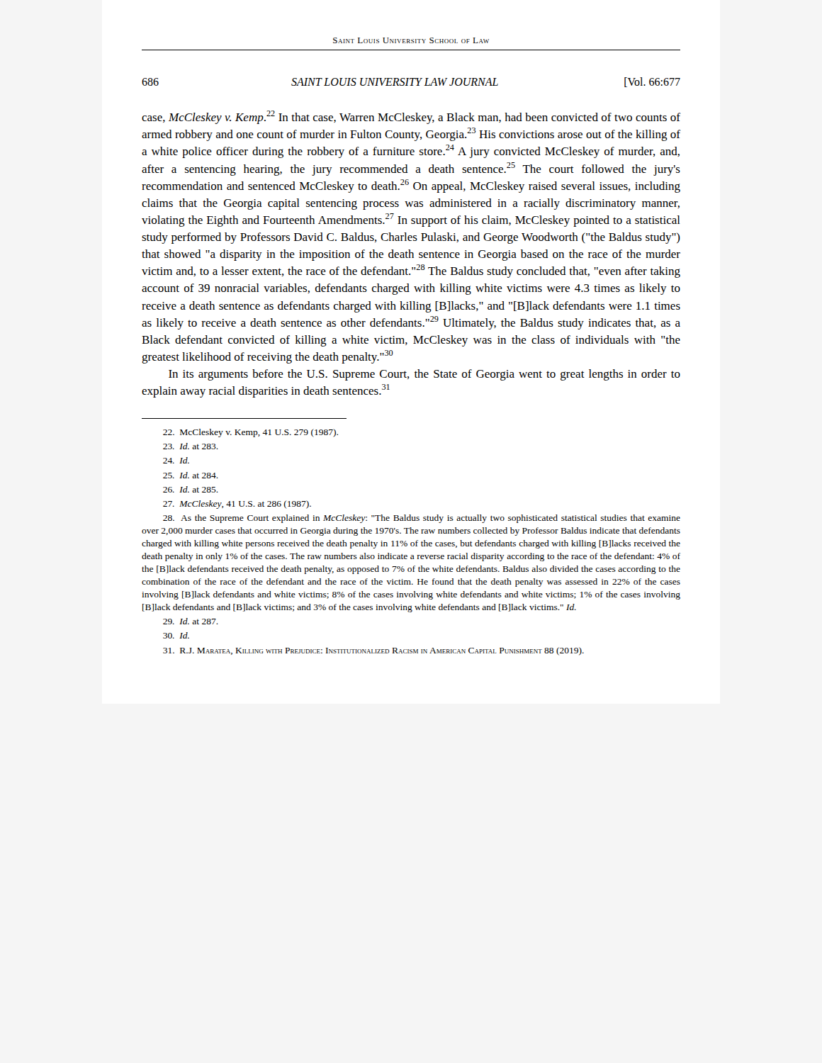Saint Louis University School of Law
686 SAINT LOUIS UNIVERSITY LAW JOURNAL [Vol. 66:677
case, McCleskey v. Kemp.22 In that case, Warren McCleskey, a Black man, had been convicted of two counts of armed robbery and one count of murder in Fulton County, Georgia.23 His convictions arose out of the killing of a white police officer during the robbery of a furniture store.24 A jury convicted McCleskey of murder, and, after a sentencing hearing, the jury recommended a death sentence.25 The court followed the jury's recommendation and sentenced McCleskey to death.26 On appeal, McCleskey raised several issues, including claims that the Georgia capital sentencing process was administered in a racially discriminatory manner, violating the Eighth and Fourteenth Amendments.27 In support of his claim, McCleskey pointed to a statistical study performed by Professors David C. Baldus, Charles Pulaski, and George Woodworth ("the Baldus study") that showed "a disparity in the imposition of the death sentence in Georgia based on the race of the murder victim and, to a lesser extent, the race of the defendant."28 The Baldus study concluded that, "even after taking account of 39 nonracial variables, defendants charged with killing white victims were 4.3 times as likely to receive a death sentence as defendants charged with killing [B]lacks," and "[B]lack defendants were 1.1 times as likely to receive a death sentence as other defendants."29 Ultimately, the Baldus study indicates that, as a Black defendant convicted of killing a white victim, McCleskey was in the class of individuals with "the greatest likelihood of receiving the death penalty."30
In its arguments before the U.S. Supreme Court, the State of Georgia went to great lengths in order to explain away racial disparities in death sentences.31
22. McCleskey v. Kemp, 41 U.S. 279 (1987).
23. Id. at 283.
24. Id.
25. Id. at 284.
26. Id. at 285.
27. McCleskey, 41 U.S. at 286 (1987).
28. As the Supreme Court explained in McCleskey: "The Baldus study is actually two sophisticated statistical studies that examine over 2,000 murder cases that occurred in Georgia during the 1970's. The raw numbers collected by Professor Baldus indicate that defendants charged with killing white persons received the death penalty in 11% of the cases, but defendants charged with killing [B]lacks received the death penalty in only 1% of the cases. The raw numbers also indicate a reverse racial disparity according to the race of the defendant: 4% of the [B]lack defendants received the death penalty, as opposed to 7% of the white defendants. Baldus also divided the cases according to the combination of the race of the defendant and the race of the victim. He found that the death penalty was assessed in 22% of the cases involving [B]lack defendants and white victims; 8% of the cases involving white defendants and white victims; 1% of the cases involving [B]lack defendants and [B]lack victims; and 3% of the cases involving white defendants and [B]lack victims." Id.
29. Id. at 287.
30. Id.
31. R.J. Maratea, Killing with Prejudice: Institutionalized Racism in American Capital Punishment 88 (2019).